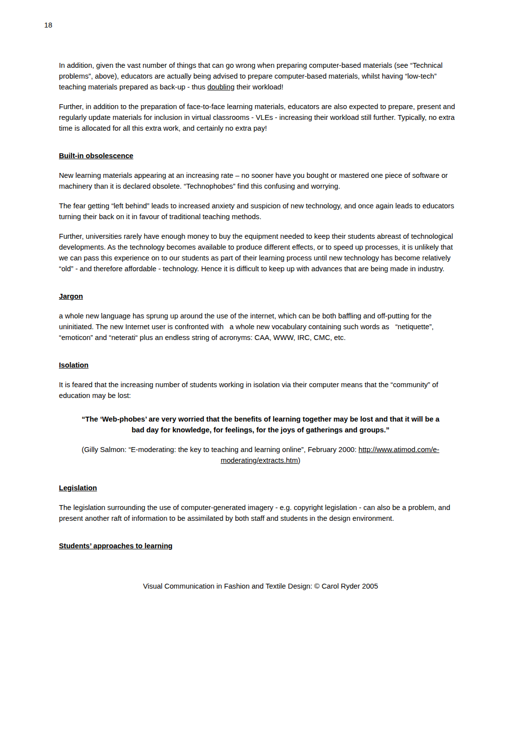18
In addition, given the vast number of things that can go wrong when preparing computer-based materials (see “Technical problems”, above), educators are actually being advised to prepare computer-based materials, whilst having “low-tech” teaching materials prepared as back-up - thus doubling their workload!
Further, in addition to the preparation of face-to-face learning materials, educators are also expected to prepare, present and regularly update materials for inclusion in virtual classrooms - VLEs - increasing their workload still further. Typically, no extra time is allocated for all this extra work, and certainly no extra pay!
Built-in obsolescence
New learning materials appearing at an increasing rate – no sooner have you bought or mastered one piece of software or machinery than it is declared obsolete. “Technophobes” find this confusing and worrying.
The fear getting “left behind” leads to increased anxiety and suspicion of new technology, and once again leads to educators turning their back on it in favour of traditional teaching methods.
Further, universities rarely have enough money to buy the equipment needed to keep their students abreast of technological developments. As the technology becomes available to produce different effects, or to speed up processes, it is unlikely that we can pass this experience on to our students as part of their learning process until new technology has become relatively “old” - and therefore affordable - technology. Hence it is difficult to keep up with advances that are being made in industry.
Jargon
a whole new language has sprung up around the use of the internet, which can be both baffling and off-putting for the uninitiated. The new Internet user is confronted with a whole new vocabulary containing such words as “netiquette”, “emoticon” and “neterati“ plus an endless string of acronyms: CAA, WWW, IRC, CMC, etc.
Isolation
It is feared that the increasing number of students working in isolation via their computer means that the “community” of education may be lost:
“The ‘Web-phobes’ are very worried that the benefits of learning together may be lost and that it will be a bad day for knowledge, for feelings, for the joys of gatherings and groups.”
(Gilly Salmon: “E-moderating: the key to teaching and learning online”, February 2000: http://www.atimod.com/e-moderating/extracts.htm)
Legislation
The legislation surrounding the use of computer-generated imagery - e.g. copyright legislation - can also be a problem, and present another raft of information to be assimilated by both staff and students in the design environment.
Students’ approaches to learning
Visual Communication in Fashion and Textile Design: © Carol Ryder 2005